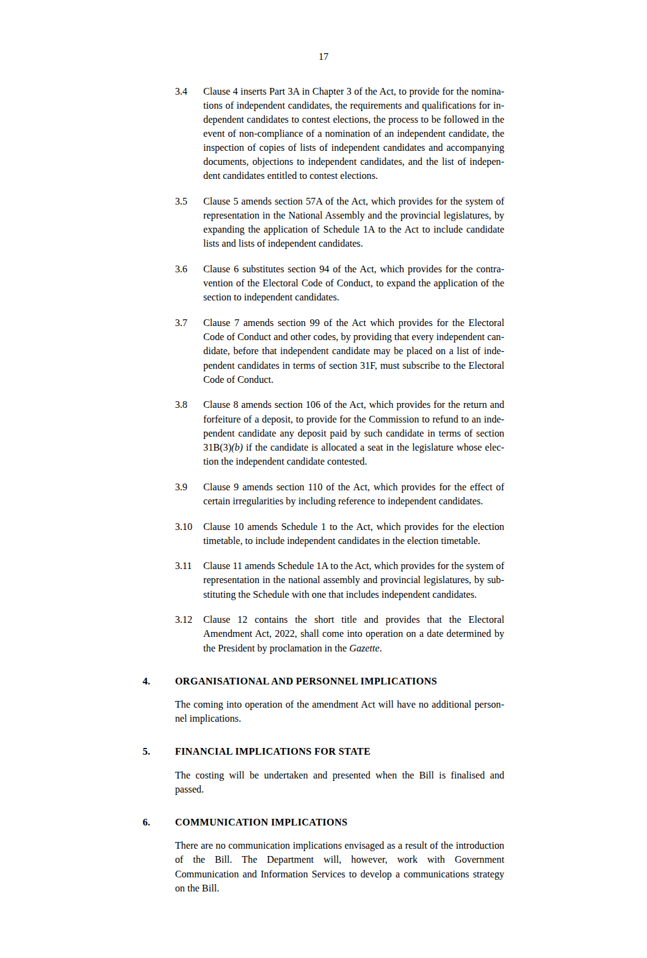17
3.4 Clause 4 inserts Part 3A in Chapter 3 of the Act, to provide for the nominations of independent candidates, the requirements and qualifications for independent candidates to contest elections, the process to be followed in the event of non-compliance of a nomination of an independent candidate, the inspection of copies of lists of independent candidates and accompanying documents, objections to independent candidates, and the list of independent candidates entitled to contest elections.
3.5 Clause 5 amends section 57A of the Act, which provides for the system of representation in the National Assembly and the provincial legislatures, by expanding the application of Schedule 1A to the Act to include candidate lists and lists of independent candidates.
3.6 Clause 6 substitutes section 94 of the Act, which provides for the contravention of the Electoral Code of Conduct, to expand the application of the section to independent candidates.
3.7 Clause 7 amends section 99 of the Act which provides for the Electoral Code of Conduct and other codes, by providing that every independent candidate, before that independent candidate may be placed on a list of independent candidates in terms of section 31F, must subscribe to the Electoral Code of Conduct.
3.8 Clause 8 amends section 106 of the Act, which provides for the return and forfeiture of a deposit, to provide for the Commission to refund to an independent candidate any deposit paid by such candidate in terms of section 31B(3)(b) if the candidate is allocated a seat in the legislature whose election the independent candidate contested.
3.9 Clause 9 amends section 110 of the Act, which provides for the effect of certain irregularities by including reference to independent candidates.
3.10 Clause 10 amends Schedule 1 to the Act, which provides for the election timetable, to include independent candidates in the election timetable.
3.11 Clause 11 amends Schedule 1A to the Act, which provides for the system of representation in the national assembly and provincial legislatures, by substituting the Schedule with one that includes independent candidates.
3.12 Clause 12 contains the short title and provides that the Electoral Amendment Act, 2022, shall come into operation on a date determined by the President by proclamation in the Gazette.
4. ORGANISATIONAL AND PERSONNEL IMPLICATIONS
The coming into operation of the amendment Act will have no additional personnel implications.
5. FINANCIAL IMPLICATIONS FOR STATE
The costing will be undertaken and presented when the Bill is finalised and passed.
6. COMMUNICATION IMPLICATIONS
There are no communication implications envisaged as a result of the introduction of the Bill. The Department will, however, work with Government Communication and Information Services to develop a communications strategy on the Bill.